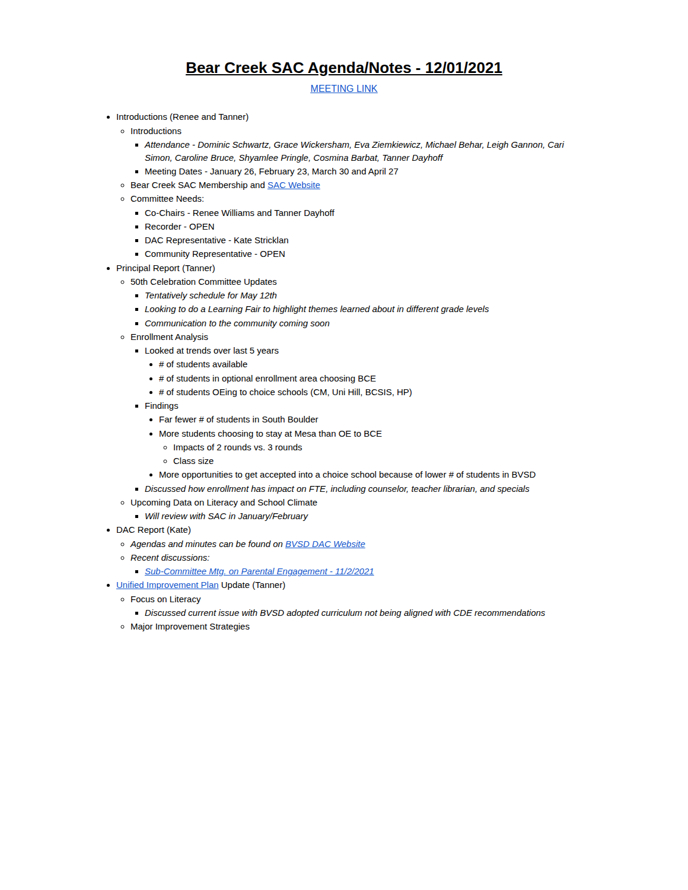Bear Creek SAC Agenda/Notes - 12/01/2021
MEETING LINK
Introductions (Renee and Tanner)
Introductions
Attendance - Dominic Schwartz, Grace Wickersham, Eva Ziemkiewicz, Michael Behar, Leigh Gannon, Cari Simon, Caroline Bruce, Shyamlee Pringle, Cosmina Barbat, Tanner Dayhoff
Meeting Dates - January 26, February 23, March 30 and April 27
Bear Creek SAC Membership and SAC Website
Committee Needs:
Co-Chairs - Renee Williams and Tanner Dayhoff
Recorder - OPEN
DAC Representative - Kate Stricklan
Community Representative - OPEN
Principal Report (Tanner)
50th Celebration Committee Updates
Tentatively schedule for May 12th
Looking to do a Learning Fair to highlight themes learned about in different grade levels
Communication to the community coming soon
Enrollment Analysis
Looked at trends over last 5 years
# of students available
# of students in optional enrollment area choosing BCE
# of students OEing to choice schools (CM, Uni Hill, BCSIS, HP)
Findings
Far fewer # of students in South Boulder
More students choosing to stay at Mesa than OE to BCE
Impacts of 2 rounds vs. 3 rounds
Class size
More opportunities to get accepted into a choice school because of lower # of students in BVSD
Discussed how enrollment has impact on FTE, including counselor, teacher librarian, and specials
Upcoming Data on Literacy and School Climate
Will review with SAC in January/February
DAC Report (Kate)
Agendas and minutes can be found on BVSD DAC Website
Recent discussions:
Sub-Committee Mtg. on Parental Engagement - 11/2/2021
Unified Improvement Plan Update (Tanner)
Focus on Literacy
Discussed current issue with BVSD adopted curriculum not being aligned with CDE recommendations
Major Improvement Strategies